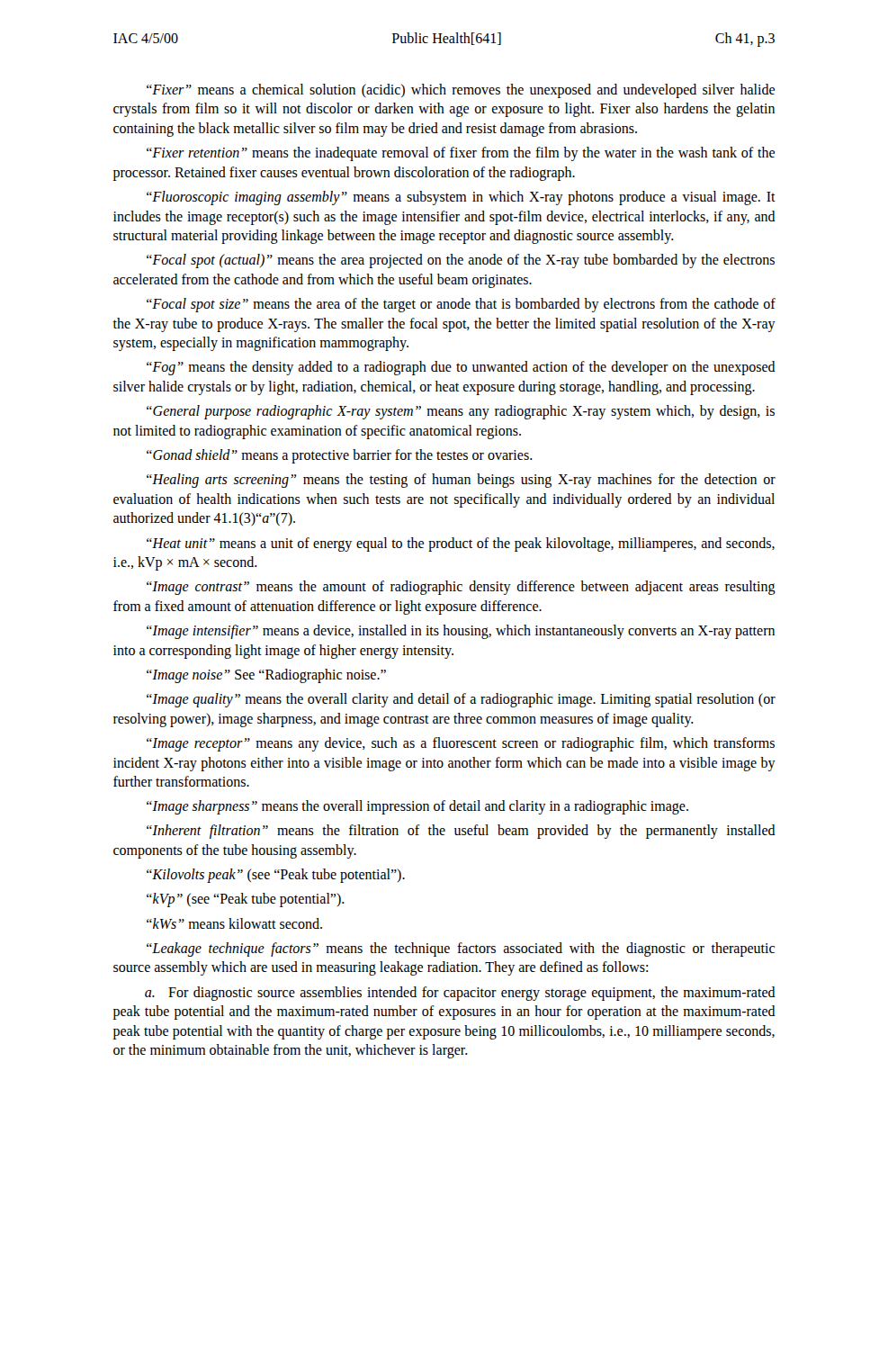IAC 4/5/00 Public Health[641] Ch 41, p.3
“Fixer” means a chemical solution (acidic) which removes the unexposed and undeveloped silver halide crystals from film so it will not discolor or darken with age or exposure to light. Fixer also hardens the gelatin containing the black metallic silver so film may be dried and resist damage from abrasions.
“Fixer retention” means the inadequate removal of fixer from the film by the water in the wash tank of the processor. Retained fixer causes eventual brown discoloration of the radiograph.
“Fluoroscopic imaging assembly” means a subsystem in which X-ray photons produce a visual image. It includes the image receptor(s) such as the image intensifier and spot-film device, electrical interlocks, if any, and structural material providing linkage between the image receptor and diagnostic source assembly.
“Focal spot (actual)” means the area projected on the anode of the X-ray tube bombarded by the electrons accelerated from the cathode and from which the useful beam originates.
“Focal spot size” means the area of the target or anode that is bombarded by electrons from the cathode of the X-ray tube to produce X-rays. The smaller the focal spot, the better the limited spatial resolution of the X-ray system, especially in magnification mammography.
“Fog” means the density added to a radiograph due to unwanted action of the developer on the unexposed silver halide crystals or by light, radiation, chemical, or heat exposure during storage, handling, and processing.
“General purpose radiographic X-ray system” means any radiographic X-ray system which, by design, is not limited to radiographic examination of specific anatomical regions.
“Gonad shield” means a protective barrier for the testes or ovaries.
“Healing arts screening” means the testing of human beings using X-ray machines for the detection or evaluation of health indications when such tests are not specifically and individually ordered by an individual authorized under 41.1(3)“a”(7).
“Heat unit” means a unit of energy equal to the product of the peak kilovoltage, milliamperes, and seconds, i.e., kVp × mA × second.
“Image contrast” means the amount of radiographic density difference between adjacent areas resulting from a fixed amount of attenuation difference or light exposure difference.
“Image intensifier” means a device, installed in its housing, which instantaneously converts an X-ray pattern into a corresponding light image of higher energy intensity.
“Image noise” See “Radiographic noise.”
“Image quality” means the overall clarity and detail of a radiographic image. Limiting spatial resolution (or resolving power), image sharpness, and image contrast are three common measures of image quality.
“Image receptor” means any device, such as a fluorescent screen or radiographic film, which transforms incident X-ray photons either into a visible image or into another form which can be made into a visible image by further transformations.
“Image sharpness” means the overall impression of detail and clarity in a radiographic image.
“Inherent filtration” means the filtration of the useful beam provided by the permanently installed components of the tube housing assembly.
“Kilovolts peak” (see “Peak tube potential”).
“kVp” (see “Peak tube potential”).
“kWs” means kilowatt second.
“Leakage technique factors” means the technique factors associated with the diagnostic or therapeutic source assembly which are used in measuring leakage radiation. They are defined as follows:
a. For diagnostic source assemblies intended for capacitor energy storage equipment, the maximum-rated peak tube potential and the maximum-rated number of exposures in an hour for operation at the maximum-rated peak tube potential with the quantity of charge per exposure being 10 millicoulombs, i.e., 10 milliampere seconds, or the minimum obtainable from the unit, whichever is larger.